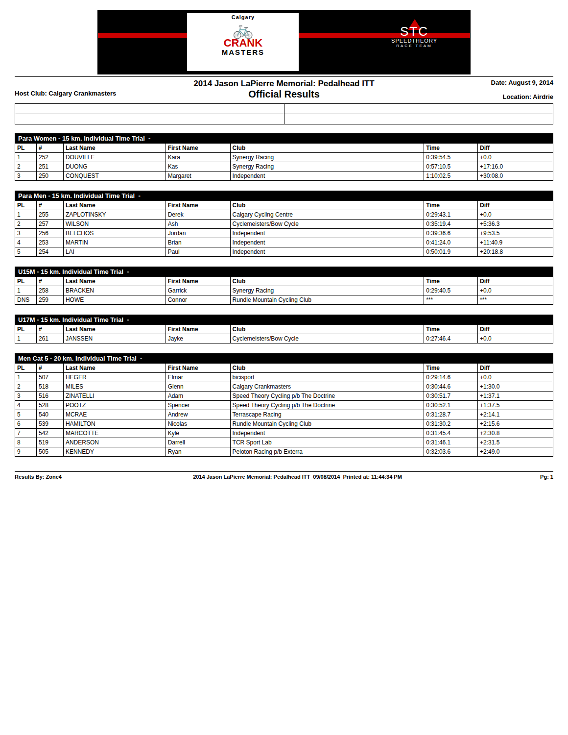Calgary
🚲
CRANK
MASTERS
STC
SPEEDTHEORY
RACE TEAM
| Host Club: Calgary Crankmasters | 2014 Jason LaPierre Memorial: Pedalhead ITT Official Results | Date: August 9, 2014 Location: Airdrie |
Para Women - 15 km. Individual Time Trial -
| PL | # | Last Name | First Name | Club | Time | Diff |
| --- | --- | --- | --- | --- | --- | --- |
| 1 | 252 | DOUVILLE | Kara | Synergy Racing | 0:39:54.5 | +0.0 |
| 2 | 251 | DUONG | Kas | Synergy Racing | 0:57:10.5 | +17:16.0 |
| 3 | 250 | CONQUEST | Margaret | Independent | 1:10:02.5 | +30:08.0 |
Para Men - 15 km. Individual Time Trial -
| PL | # | Last Name | First Name | Club | Time | Diff |
| --- | --- | --- | --- | --- | --- | --- |
| 1 | 255 | ZAPLOTINSKY | Derek | Calgary Cycling Centre | 0:29:43.1 | +0.0 |
| 2 | 257 | WILSON | Ash | Cyclemeisters/Bow Cycle | 0:35:19.4 | +5:36.3 |
| 3 | 256 | BELCHOS | Jordan | Independent | 0:39:36.6 | +9:53.5 |
| 4 | 253 | MARTIN | Brian | Independent | 0:41:24.0 | +11:40.9 |
| 5 | 254 | LAI | Paul | Independent | 0:50:01.9 | +20:18.8 |
U15M - 15 km. Individual Time Trial -
| PL | # | Last Name | First Name | Club | Time | Diff |
| --- | --- | --- | --- | --- | --- | --- |
| 1 | 258 | BRACKEN | Garrick | Synergy Racing | 0:29:40.5 | +0.0 |
| DNS | 259 | HOWE | Connor | Rundle Mountain Cycling Club | *** | *** |
U17M - 15 km. Individual Time Trial -
| PL | # | Last Name | First Name | Club | Time | Diff |
| --- | --- | --- | --- | --- | --- | --- |
| 1 | 261 | JANSSEN | Jayke | Cyclemeisters/Bow Cycle | 0:27:46.4 | +0.0 |
Men Cat 5 - 20 km. Individual Time Trial -
| PL | # | Last Name | First Name | Club | Time | Diff |
| --- | --- | --- | --- | --- | --- | --- |
| 1 | 507 | HEGER | Elmar | bicisport | 0:29:14.6 | +0.0 |
| 2 | 518 | MILES | Glenn | Calgary Crankmasters | 0:30:44.6 | +1:30.0 |
| 3 | 516 | ZINATELLI | Adam | Speed Theory Cycling p/b The Doctrine | 0:30:51.7 | +1:37.1 |
| 4 | 528 | POOTZ | Spencer | Speed Theory Cycling p/b The Doctrine | 0:30:52.1 | +1:37.5 |
| 5 | 540 | MCRAE | Andrew | Terrascape Racing | 0:31:28.7 | +2:14.1 |
| 6 | 539 | HAMILTON | Nicolas | Rundle Mountain Cycling Club | 0:31:30.2 | +2:15.6 |
| 7 | 542 | MARCOTTE | Kyle | Independent | 0:31:45.4 | +2:30.8 |
| 8 | 519 | ANDERSON | Darrell | TCR Sport Lab | 0:31:46.1 | +2:31.5 |
| 9 | 505 | KENNEDY | Ryan | Peloton Racing p/b Exterra | 0:32:03.6 | +2:49.0 |
| Results By: Zone4 | 2014 Jason LaPierre Memorial: Pedalhead ITT 09/08/2014 Printed at: 11:44:34 PM | Pg: 1 |